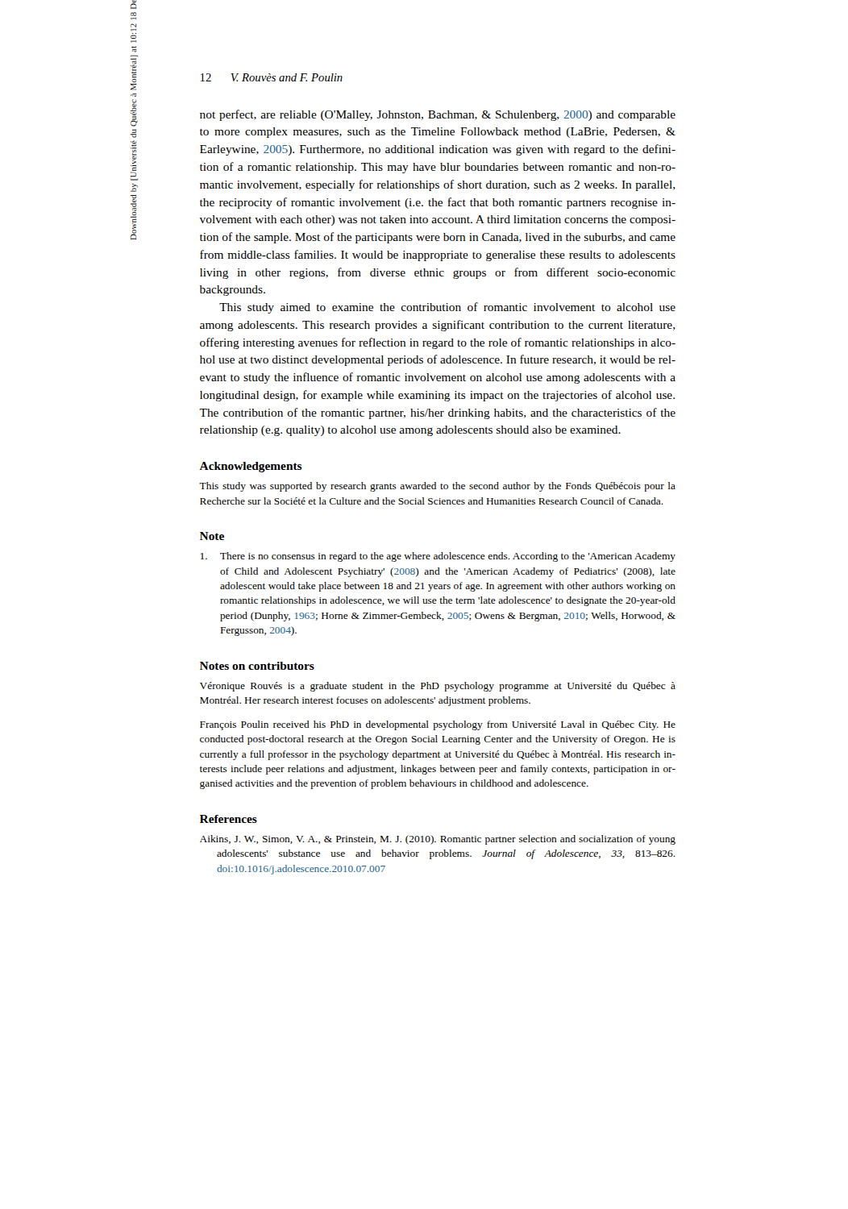Downloaded by [Université du Québec à Montréal] at 10:12 18 December 2013
12 V. Rouvès and F. Poulin
not perfect, are reliable (O'Malley, Johnston, Bachman, & Schulenberg, 2000) and comparable to more complex measures, such as the Timeline Followback method (LaBrie, Pedersen, & Earleywine, 2005). Furthermore, no additional indication was given with regard to the definition of a romantic relationship. This may have blur boundaries between romantic and non-romantic involvement, especially for relationships of short duration, such as 2 weeks. In parallel, the reciprocity of romantic involvement (i.e. the fact that both romantic partners recognise involvement with each other) was not taken into account. A third limitation concerns the composition of the sample. Most of the participants were born in Canada, lived in the suburbs, and came from middle-class families. It would be inappropriate to generalise these results to adolescents living in other regions, from diverse ethnic groups or from different socio-economic backgrounds.
This study aimed to examine the contribution of romantic involvement to alcohol use among adolescents. This research provides a significant contribution to the current literature, offering interesting avenues for reflection in regard to the role of romantic relationships in alcohol use at two distinct developmental periods of adolescence. In future research, it would be relevant to study the influence of romantic involvement on alcohol use among adolescents with a longitudinal design, for example while examining its impact on the trajectories of alcohol use. The contribution of the romantic partner, his/her drinking habits, and the characteristics of the relationship (e.g. quality) to alcohol use among adolescents should also be examined.
Acknowledgements
This study was supported by research grants awarded to the second author by the Fonds Québécois pour la Recherche sur la Société et la Culture and the Social Sciences and Humanities Research Council of Canada.
Note
1. There is no consensus in regard to the age where adolescence ends. According to the 'American Academy of Child and Adolescent Psychiatry' (2008) and the 'American Academy of Pediatrics' (2008), late adolescent would take place between 18 and 21 years of age. In agreement with other authors working on romantic relationships in adolescence, we will use the term 'late adolescence' to designate the 20-year-old period (Dunphy, 1963; Horne & Zimmer-Gembeck, 2005; Owens & Bergman, 2010; Wells, Horwood, & Fergusson, 2004).
Notes on contributors
Véronique Rouvés is a graduate student in the PhD psychology programme at Université du Québec à Montréal. Her research interest focuses on adolescents' adjustment problems.
François Poulin received his PhD in developmental psychology from Université Laval in Québec City. He conducted post-doctoral research at the Oregon Social Learning Center and the University of Oregon. He is currently a full professor in the psychology department at Université du Québec à Montréal. His research interests include peer relations and adjustment, linkages between peer and family contexts, participation in organised activities and the prevention of problem behaviours in childhood and adolescence.
References
Aikins, J. W., Simon, V. A., & Prinstein, M. J. (2010). Romantic partner selection and socialization of young adolescents' substance use and behavior problems. Journal of Adolescence, 33, 813–826. doi:10.1016/j.adolescence.2010.07.007